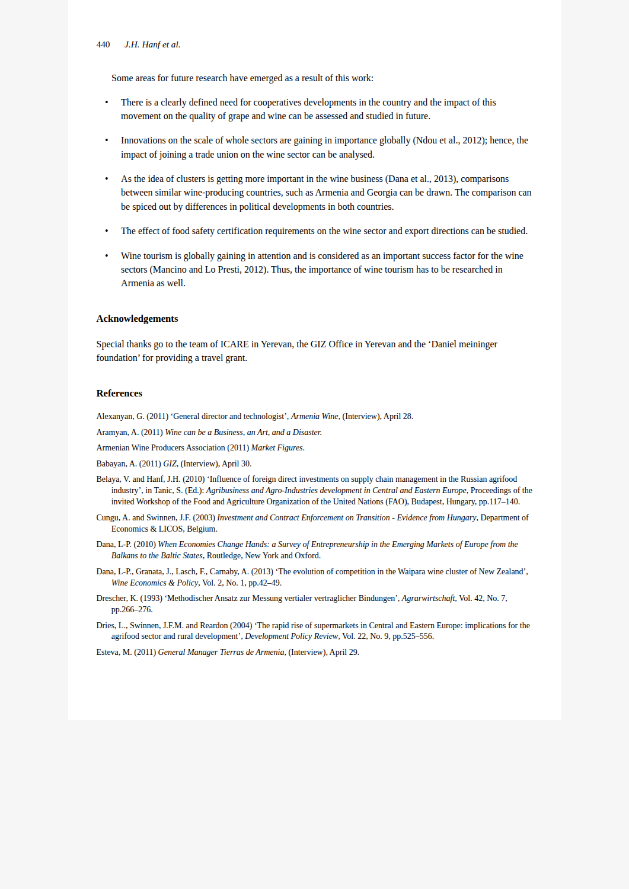440 J.H. Hanf et al.
Some areas for future research have emerged as a result of this work:
There is a clearly defined need for cooperatives developments in the country and the impact of this movement on the quality of grape and wine can be assessed and studied in future.
Innovations on the scale of whole sectors are gaining in importance globally (Ndou et al., 2012); hence, the impact of joining a trade union on the wine sector can be analysed.
As the idea of clusters is getting more important in the wine business (Dana et al., 2013), comparisons between similar wine-producing countries, such as Armenia and Georgia can be drawn. The comparison can be spiced out by differences in political developments in both countries.
The effect of food safety certification requirements on the wine sector and export directions can be studied.
Wine tourism is globally gaining in attention and is considered as an important success factor for the wine sectors (Mancino and Lo Presti, 2012). Thus, the importance of wine tourism has to be researched in Armenia as well.
Acknowledgements
Special thanks go to the team of ICARE in Yerevan, the GIZ Office in Yerevan and the ‘Daniel meininger foundation’ for providing a travel grant.
References
Alexanyan, G. (2011) ‘General director and technologist’, Armenia Wine, (Interview), April 28.
Aramyan, A. (2011) Wine can be a Business, an Art, and a Disaster.
Armenian Wine Producers Association (2011) Market Figures.
Babayan, A. (2011) GIZ, (Interview), April 30.
Belaya, V. and Hanf, J.H. (2010) ‘Influence of foreign direct investments on supply chain management in the Russian agrifood industry’, in Tanic, S. (Ed.): Agribusiness and Agro-Industries development in Central and Eastern Europe, Proceedings of the invited Workshop of the Food and Agriculture Organization of the United Nations (FAO), Budapest, Hungary, pp.117–140.
Cungu, A. and Swinnen, J.F. (2003) Investment and Contract Enforcement on Transition - Evidence from Hungary, Department of Economics & LICOS, Belgium.
Dana, L-P. (2010) When Economies Change Hands: a Survey of Entrepreneurship in the Emerging Markets of Europe from the Balkans to the Baltic States, Routledge, New York and Oxford.
Dana, L-P., Granata, J., Lasch, F., Carnaby, A. (2013) ‘The evolution of competition in the Waipara wine cluster of New Zealand’, Wine Economics & Policy, Vol. 2, No. 1, pp.42–49.
Drescher, K. (1993) ‘Methodischer Ansatz zur Messung vertialer vertraglicher Bindungen’, Agrarwirtschaft, Vol. 42, No. 7, pp.266–276.
Dries, L., Swinnen, J.F.M. and Reardon (2004) ‘The rapid rise of supermarkets in Central and Eastern Europe: implications for the agrifood sector and rural development’, Development Policy Review, Vol. 22, No. 9, pp.525–556.
Esteva, M. (2011) General Manager Tierras de Armenia, (Interview), April 29.